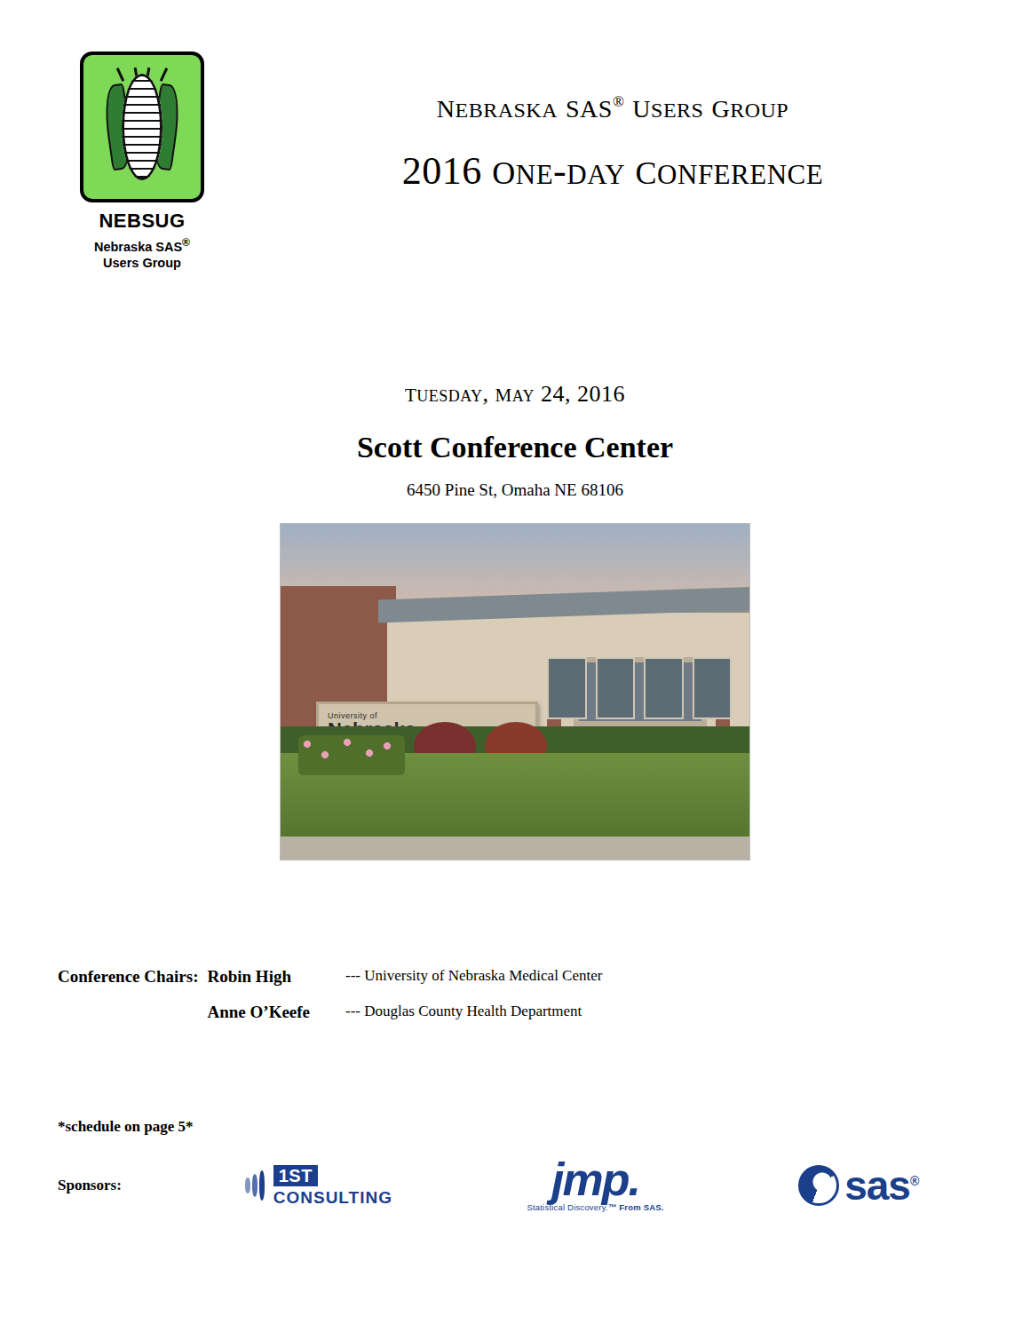NEBSUG
Nebraska SAS®
Users Group
Nebraska SAS® Users Group
2016 One-day Conference
Tuesday, May 24, 2016
Scott Conference Center
6450 Pine St, Omaha NE 68106
University of
Nebraska
Omaha
Scott Conference Center
6450 Pine Street
| Conference Chairs: | Robin High | --- University of Nebraska Medical Center |
| | Anne O’Keefe | --- Douglas County Health Department |
*schedule on page 5*
Sponsors:
1ST CONSULTING
jmp.
Statistical Discovery.™ From SAS.
sas®